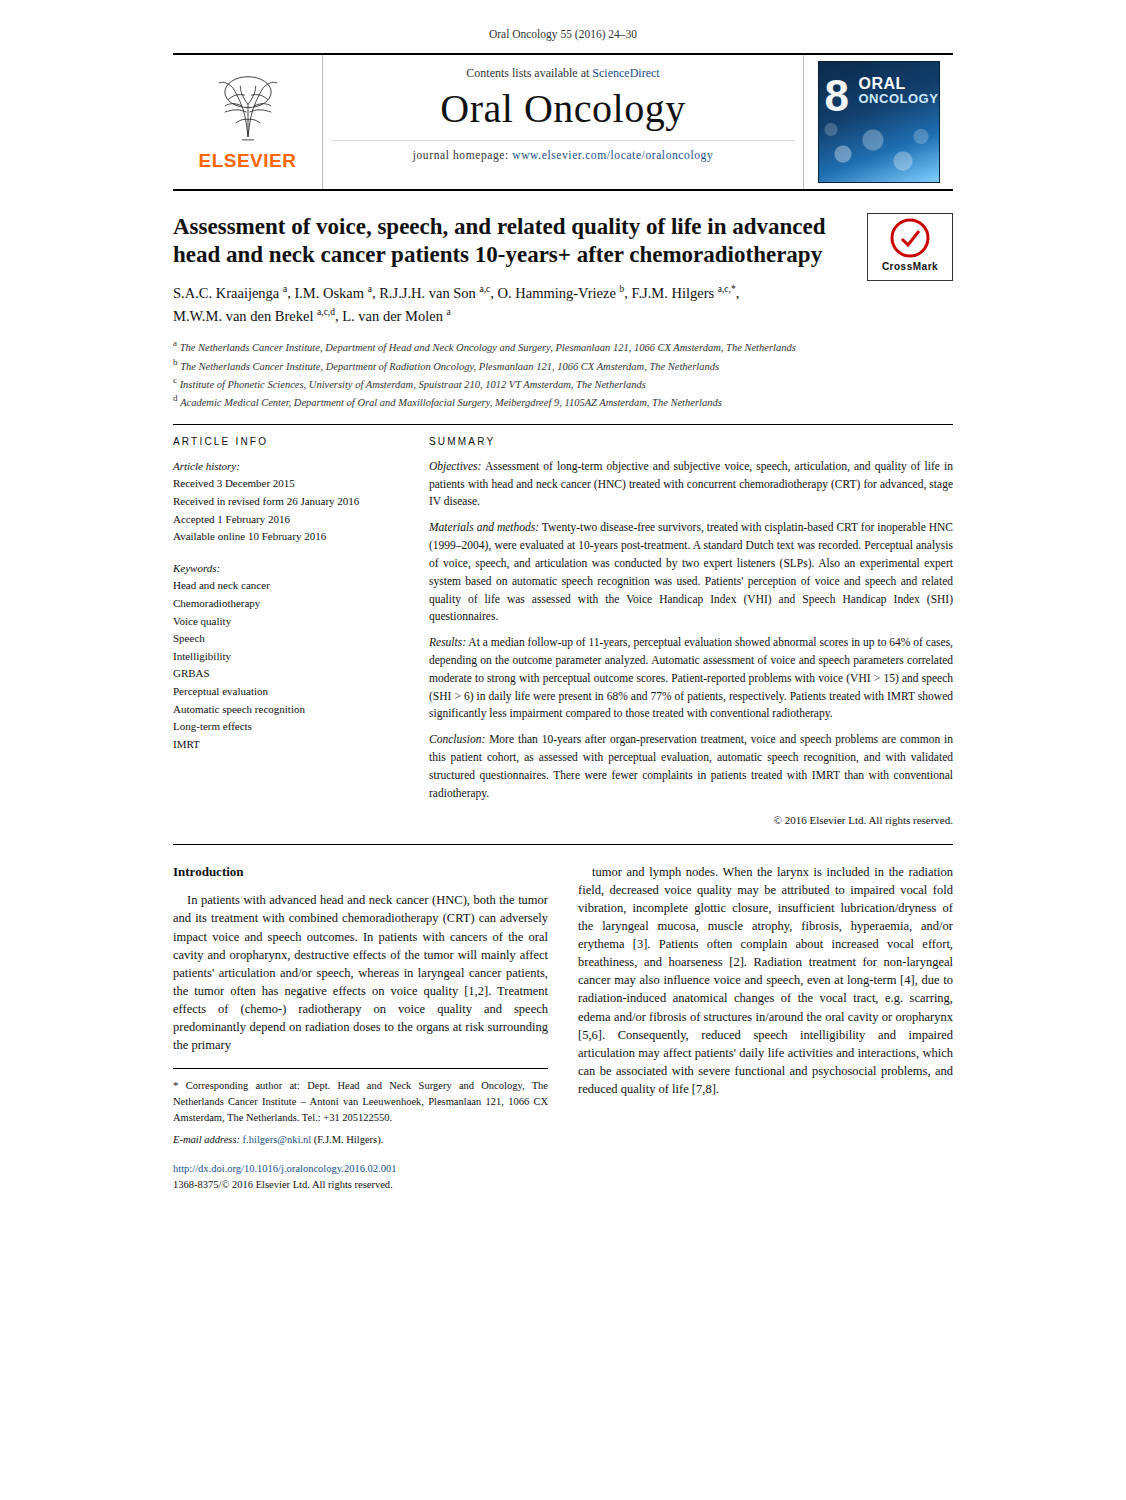Oral Oncology 55 (2016) 24–30
ELSEVIER
Contents lists available at ScienceDirect
Oral Oncology
journal homepage: www.elsevier.com/locate/oraloncology
8
ORAL
ONCOLOGY
CrossMark
Assessment of voice, speech, and related quality of life in advanced head and neck cancer patients 10-years+ after chemoradiotherapy
S.A.C. Kraaijenga a, I.M. Oskam a, R.J.J.H. van Son a,c, O. Hamming-Vrieze b, F.J.M. Hilgers a,c,*,
M.W.M. van den Brekel a,c,d, L. van der Molen a
a The Netherlands Cancer Institute, Department of Head and Neck Oncology and Surgery, Plesmanlaan 121, 1066 CX Amsterdam, The Netherlands
b The Netherlands Cancer Institute, Department of Radiation Oncology, Plesmanlaan 121, 1066 CX Amsterdam, The Netherlands
c Institute of Phonetic Sciences, University of Amsterdam, Spuistraat 210, 1012 VT Amsterdam, The Netherlands
d Academic Medical Center, Department of Oral and Maxillofacial Surgery, Meibergdreef 9, 1105AZ Amsterdam, The Netherlands
Article info
Article history:
Received 3 December 2015
Received in revised form 26 January 2016
Accepted 1 February 2016
Available online 10 February 2016
Keywords:
Head and neck cancer
Chemoradiotherapy
Voice quality
Speech
Intelligibility
GRBAS
Perceptual evaluation
Automatic speech recognition
Long-term effects
IMRT
Summary
Objectives: Assessment of long-term objective and subjective voice, speech, articulation, and quality of life in patients with head and neck cancer (HNC) treated with concurrent chemoradiotherapy (CRT) for advanced, stage IV disease.
Materials and methods: Twenty-two disease-free survivors, treated with cisplatin-based CRT for inoperable HNC (1999–2004), were evaluated at 10-years post-treatment. A standard Dutch text was recorded. Perceptual analysis of voice, speech, and articulation was conducted by two expert listeners (SLPs). Also an experimental expert system based on automatic speech recognition was used. Patients' perception of voice and speech and related quality of life was assessed with the Voice Handicap Index (VHI) and Speech Handicap Index (SHI) questionnaires.
Results: At a median follow-up of 11-years, perceptual evaluation showed abnormal scores in up to 64% of cases, depending on the outcome parameter analyzed. Automatic assessment of voice and speech parameters correlated moderate to strong with perceptual outcome scores. Patient-reported problems with voice (VHI > 15) and speech (SHI > 6) in daily life were present in 68% and 77% of patients, respectively. Patients treated with IMRT showed significantly less impairment compared to those treated with conventional radiotherapy.
Conclusion: More than 10-years after organ-preservation treatment, voice and speech problems are common in this patient cohort, as assessed with perceptual evaluation, automatic speech recognition, and with validated structured questionnaires. There were fewer complaints in patients treated with IMRT than with conventional radiotherapy.
© 2016 Elsevier Ltd. All rights reserved.
Introduction
In patients with advanced head and neck cancer (HNC), both the tumor and its treatment with combined chemoradiotherapy (CRT) can adversely impact voice and speech outcomes. In patients with cancers of the oral cavity and oropharynx, destructive effects of the tumor will mainly affect patients' articulation and/or speech, whereas in laryngeal cancer patients, the tumor often has negative effects on voice quality [1,2]. Treatment effects of (chemo-) radiotherapy on voice quality and speech predominantly depend on radiation doses to the organs at risk surrounding the primary
* Corresponding author at: Dept. Head and Neck Surgery and Oncology, The Netherlands Cancer Institute – Antoni van Leeuwenhoek, Plesmanlaan 121, 1066 CX Amsterdam, The Netherlands. Tel.: +31 205122550.
E-mail address: f.hilgers@nki.nl (F.J.M. Hilgers).
http://dx.doi.org/10.1016/j.oraloncology.2016.02.001
1368-8375/© 2016 Elsevier Ltd. All rights reserved.
tumor and lymph nodes. When the larynx is included in the radiation field, decreased voice quality may be attributed to impaired vocal fold vibration, incomplete glottic closure, insufficient lubrication/dryness of the laryngeal mucosa, muscle atrophy, fibrosis, hyperaemia, and/or erythema [3]. Patients often complain about increased vocal effort, breathiness, and hoarseness [2]. Radiation treatment for non-laryngeal cancer may also influence voice and speech, even at long-term [4], due to radiation-induced anatomical changes of the vocal tract, e.g. scarring, edema and/or fibrosis of structures in/around the oral cavity or oropharynx [5,6]. Consequently, reduced speech intelligibility and impaired articulation may affect patients' daily life activities and interactions, which can be associated with severe functional and psychosocial problems, and reduced quality of life [7,8].